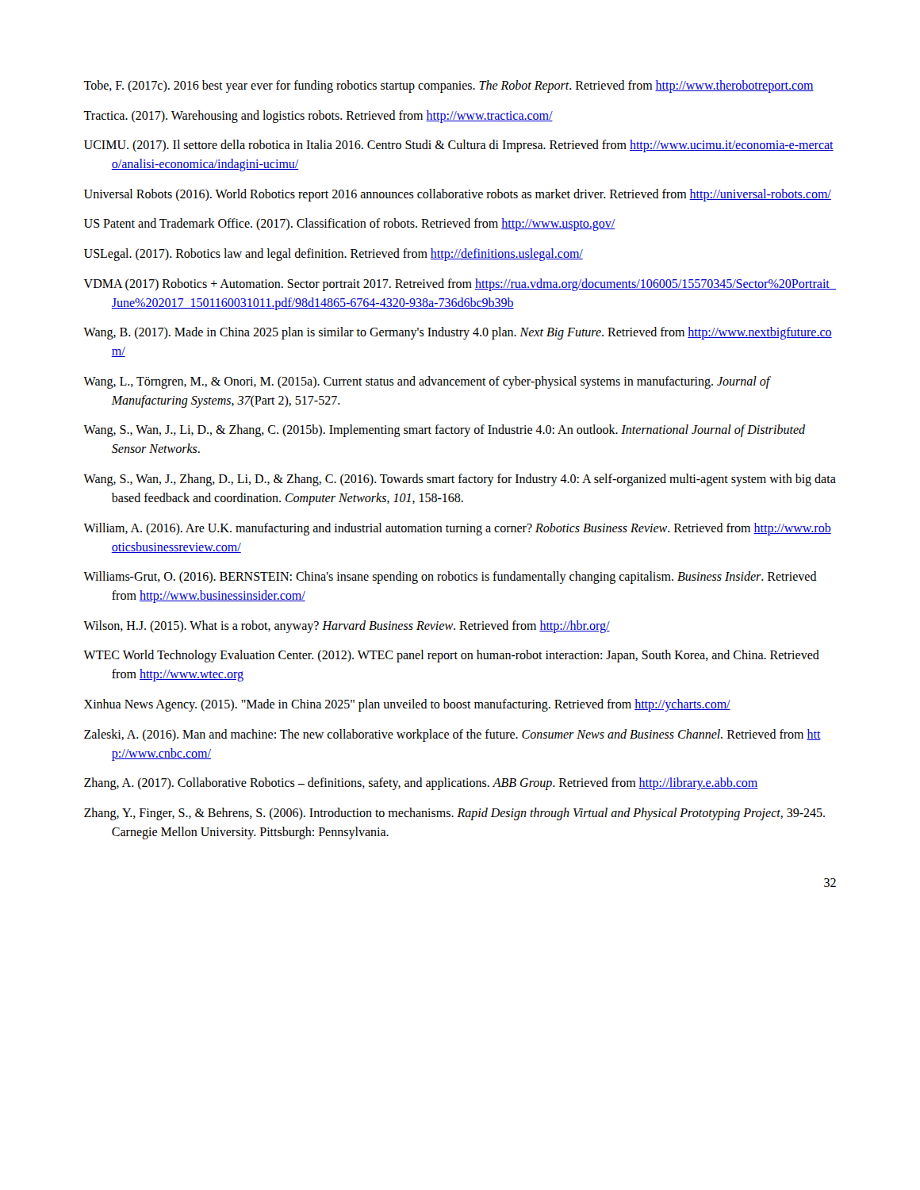Tobe, F. (2017c). 2016 best year ever for funding robotics startup companies. The Robot Report. Retrieved from http://www.therobotreport.com
Tractica. (2017). Warehousing and logistics robots. Retrieved from http://www.tractica.com/
UCIMU. (2017). Il settore della robotica in Italia 2016. Centro Studi & Cultura di Impresa. Retrieved from http://www.ucimu.it/economia-e-mercato/analisi-economica/indagini-ucimu/
Universal Robots (2016). World Robotics report 2016 announces collaborative robots as market driver. Retrieved from http://universal-robots.com/
US Patent and Trademark Office. (2017). Classification of robots. Retrieved from http://www.uspto.gov/
USLegal. (2017). Robotics law and legal definition. Retrieved from http://definitions.uslegal.com/
VDMA (2017) Robotics + Automation. Sector portrait 2017. Retreived from https://rua.vdma.org/documents/106005/15570345/Sector%20Portrait_June%202017_1501160031011.pdf/98d14865-6764-4320-938a-736d6bc9b39b
Wang, B. (2017). Made in China 2025 plan is similar to Germany's Industry 4.0 plan. Next Big Future. Retrieved from http://www.nextbigfuture.com/
Wang, L., Törngren, M., & Onori, M. (2015a). Current status and advancement of cyber-physical systems in manufacturing. Journal of Manufacturing Systems, 37(Part 2), 517-527.
Wang, S., Wan, J., Li, D., & Zhang, C. (2015b). Implementing smart factory of Industrie 4.0: An outlook. International Journal of Distributed Sensor Networks.
Wang, S., Wan, J., Zhang, D., Li, D., & Zhang, C. (2016). Towards smart factory for Industry 4.0: A self-organized multi-agent system with big data based feedback and coordination. Computer Networks, 101, 158-168.
William, A. (2016). Are U.K. manufacturing and industrial automation turning a corner? Robotics Business Review. Retrieved from http://www.roboticsbusinessreview.com/
Williams-Grut, O. (2016). BERNSTEIN: China's insane spending on robotics is fundamentally changing capitalism. Business Insider. Retrieved from http://www.businessinsider.com/
Wilson, H.J. (2015). What is a robot, anyway? Harvard Business Review. Retrieved from http://hbr.org/
WTEC World Technology Evaluation Center. (2012). WTEC panel report on human-robot interaction: Japan, South Korea, and China. Retrieved from http://www.wtec.org
Xinhua News Agency. (2015). "Made in China 2025" plan unveiled to boost manufacturing. Retrieved from http://ycharts.com/
Zaleski, A. (2016). Man and machine: The new collaborative workplace of the future. Consumer News and Business Channel. Retrieved from http://www.cnbc.com/
Zhang, A. (2017). Collaborative Robotics – definitions, safety, and applications. ABB Group. Retrieved from http://library.e.abb.com
Zhang, Y., Finger, S., & Behrens, S. (2006). Introduction to mechanisms. Rapid Design through Virtual and Physical Prototyping Project, 39-245. Carnegie Mellon University. Pittsburgh: Pennsylvania.
32